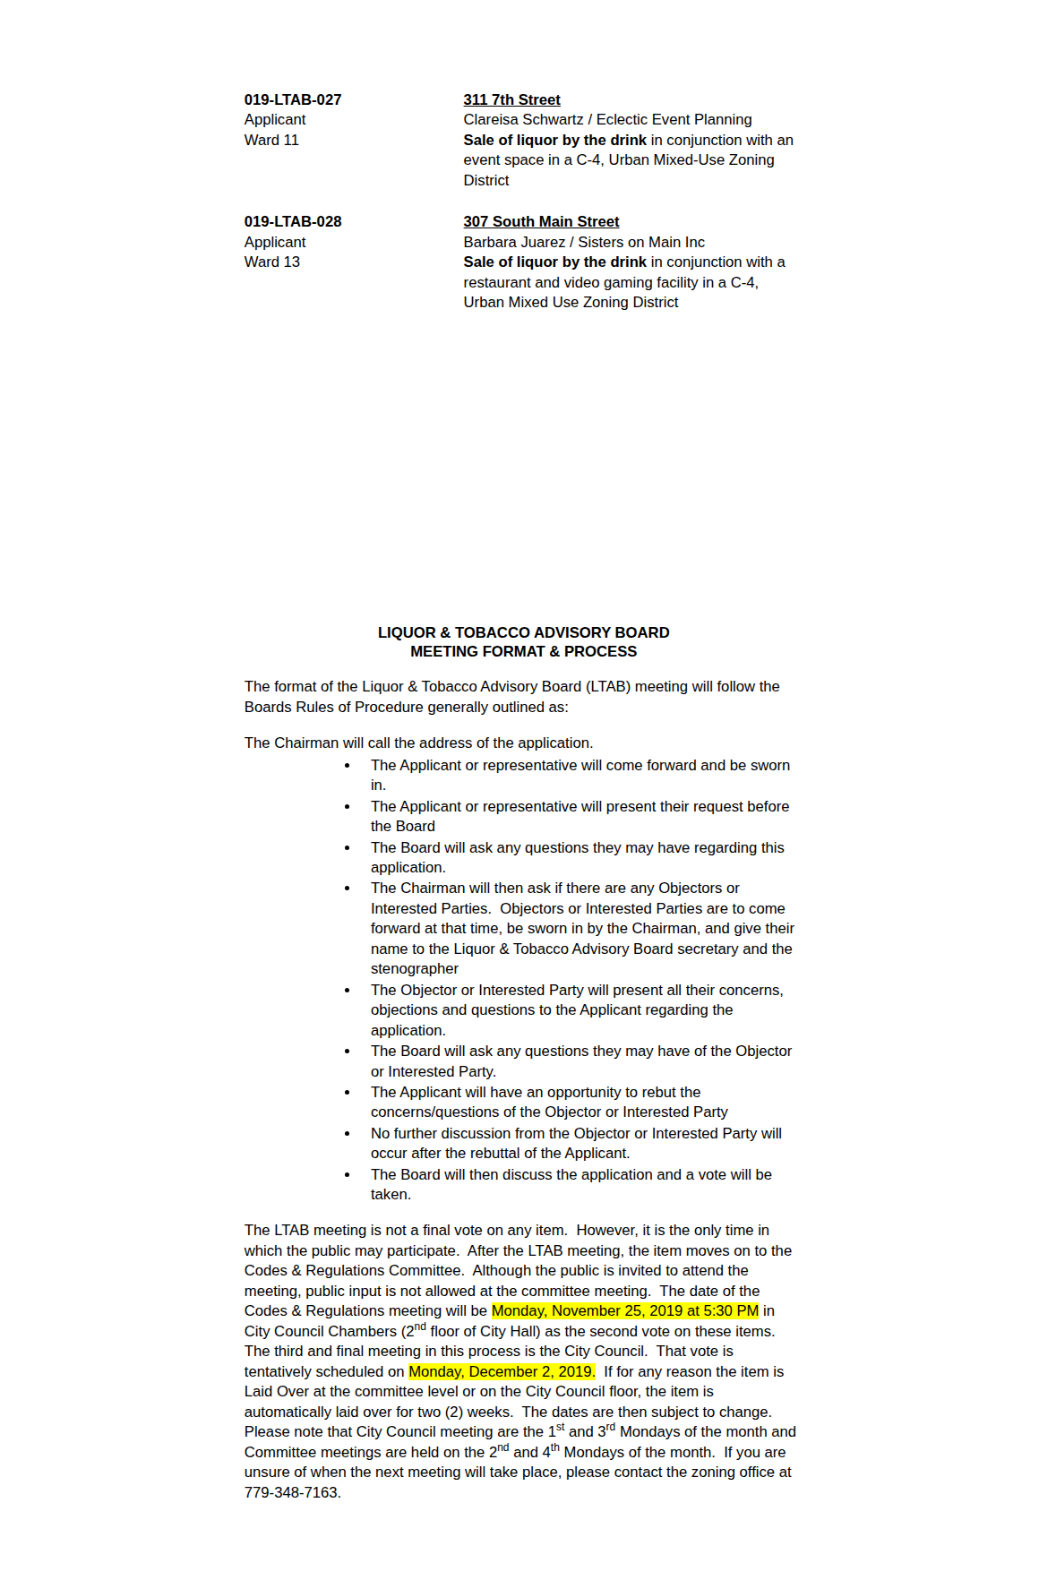| 019-LTAB-027 | 311 7th Street |
| Applicant | Clareisa Schwartz / Eclectic Event Planning |
| Ward 11 | Sale of liquor by the drink in conjunction with an event space in a C-4, Urban Mixed-Use Zoning District |
| 019-LTAB-028 | 307 South Main Street |
| Applicant | Barbara Juarez / Sisters on Main Inc |
| Ward 13 | Sale of liquor by the drink in conjunction with a restaurant and video gaming facility in a C-4, Urban Mixed Use Zoning District |
LIQUOR & TOBACCO ADVISORY BOARD MEETING FORMAT & PROCESS
The format of the Liquor & Tobacco Advisory Board (LTAB) meeting will follow the Boards Rules of Procedure generally outlined as:
The Chairman will call the address of the application.
The Applicant or representative will come forward and be sworn in.
The Applicant or representative will present their request before the Board
The Board will ask any questions they may have regarding this application.
The Chairman will then ask if there are any Objectors or Interested Parties. Objectors or Interested Parties are to come forward at that time, be sworn in by the Chairman, and give their name to the Liquor & Tobacco Advisory Board secretary and the stenographer
The Objector or Interested Party will present all their concerns, objections and questions to the Applicant regarding the application.
The Board will ask any questions they may have of the Objector or Interested Party.
The Applicant will have an opportunity to rebut the concerns/questions of the Objector or Interested Party
No further discussion from the Objector or Interested Party will occur after the rebuttal of the Applicant.
The Board will then discuss the application and a vote will be taken.
The LTAB meeting is not a final vote on any item. However, it is the only time in which the public may participate. After the LTAB meeting, the item moves on to the Codes & Regulations Committee. Although the public is invited to attend the meeting, public input is not allowed at the committee meeting. The date of the Codes & Regulations meeting will be Monday, November 25, 2019 at 5:30 PM in City Council Chambers (2nd floor of City Hall) as the second vote on these items. The third and final meeting in this process is the City Council. That vote is tentatively scheduled on Monday, December 2, 2019. If for any reason the item is Laid Over at the committee level or on the City Council floor, the item is automatically laid over for two (2) weeks. The dates are then subject to change. Please note that City Council meeting are the 1st and 3rd Mondays of the month and Committee meetings are held on the 2nd and 4th Mondays of the month. If you are unsure of when the next meeting will take place, please contact the zoning office at 779-348-7163.